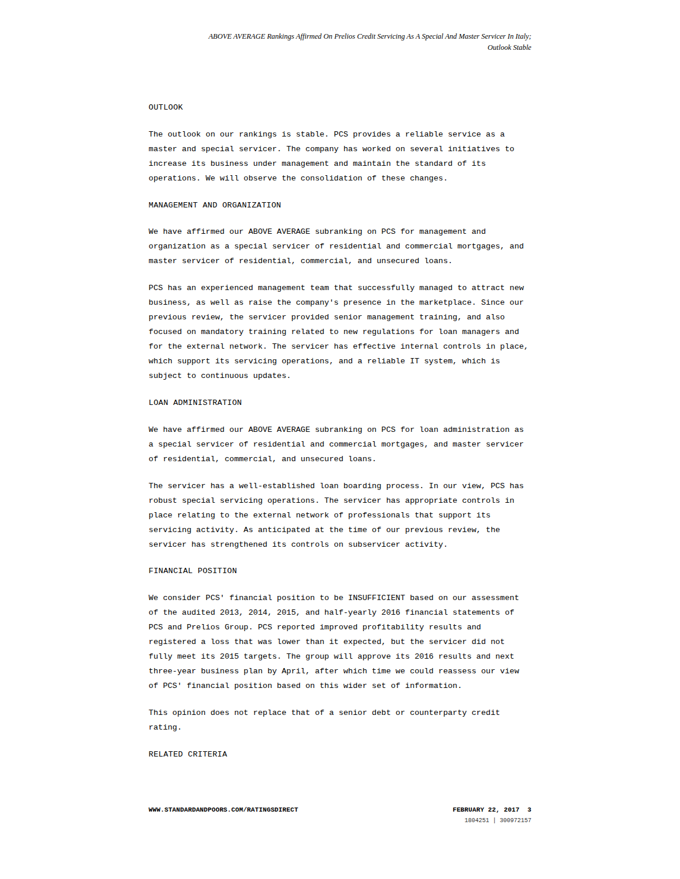ABOVE AVERAGE Rankings Affirmed On Prelios Credit Servicing As A Special And Master Servicer In Italy;
Outlook Stable
OUTLOOK
The outlook on our rankings is stable. PCS provides a reliable service as a master and special servicer. The company has worked on several initiatives to increase its business under management and maintain the standard of its operations. We will observe the consolidation of these changes.
MANAGEMENT AND ORGANIZATION
We have affirmed our ABOVE AVERAGE subranking on PCS for management and organization as a special servicer of residential and commercial mortgages, and master servicer of residential, commercial, and unsecured loans.
PCS has an experienced management team that successfully managed to attract new business, as well as raise the company's presence in the marketplace. Since our previous review, the servicer provided senior management training, and also focused on mandatory training related to new regulations for loan managers and for the external network. The servicer has effective internal controls in place, which support its servicing operations, and a reliable IT system, which is subject to continuous updates.
LOAN ADMINISTRATION
We have affirmed our ABOVE AVERAGE subranking on PCS for loan administration as a special servicer of residential and commercial mortgages, and master servicer of residential, commercial, and unsecured loans.
The servicer has a well-established loan boarding process. In our view, PCS has robust special servicing operations. The servicer has appropriate controls in place relating to the external network of professionals that support its servicing activity. As anticipated at the time of our previous review, the servicer has strengthened its controls on subservicer activity.
FINANCIAL POSITION
We consider PCS' financial position to be INSUFFICIENT based on our assessment of the audited 2013, 2014, 2015, and half-yearly 2016 financial statements of PCS and Prelios Group. PCS reported improved profitability results and registered a loss that was lower than it expected, but the servicer did not fully meet its 2015 targets. The group will approve its 2016 results and next three-year business plan by April, after which time we could reassess our view of PCS' financial position based on this wider set of information.
This opinion does not replace that of a senior debt or counterparty credit rating.
RELATED CRITERIA
WWW.STANDARDANDPOORS.COM/RATINGSDIRECT FEBRUARY 22, 2017 3
1804251 | 300972157